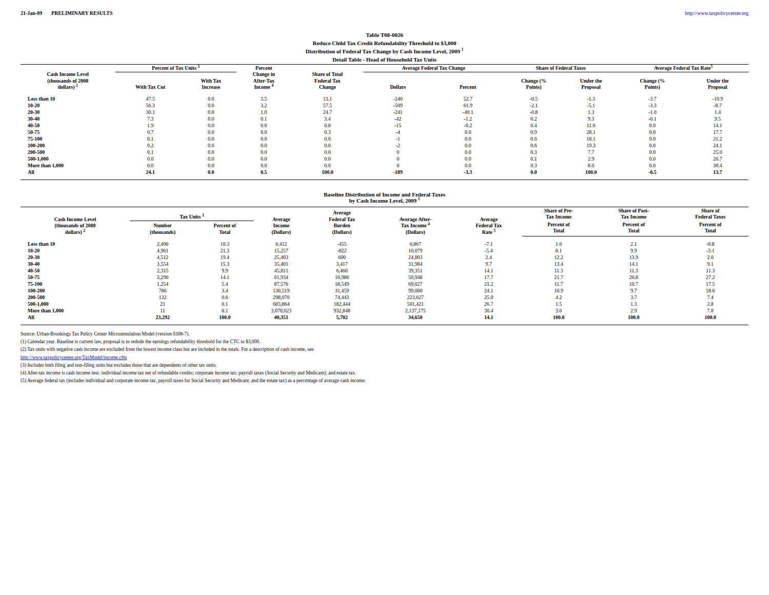21-Jan-09 PRELIMINARY RESULTS
http://www.taxpolicycenter.org
Table T08-0026 Reduce Child Tax Credit Refundability Threshold to $3,000
Distribution of Federal Tax Change by Cash Income Level, 2009 1
Detail Table - Head of Household Tax Units
| Cash Income Level (thousands of 2008 dollars) 2 | Percent of Tax Units 3 | Percent Change in After-Tax Income 4 | Share of Total Federal Tax Change | Average Federal Tax Change | Share of Federal Taxes | Average Federal Tax Rate 5 |
| --- | --- | --- | --- | --- | --- | --- |
| With Tax Cut | With Tax Increase | Dollars | Percent | Change (% Points) | Under the Proposal | Change (% Points) | Under the Proposal |
| Less than 10 | 47.5 | 0.0 | 3.5 | 13.1 | -240 | 52.7 | -0.5 | -1.3 | -3.7 | -10.9 |
| 10-20 | 56.3 | 0.0 | 3.2 | 57.5 | -509 | 61.9 | -2.1 | -5.1 | -3.3 | -8.7 |
| 20-30 | 30.1 | 0.0 | 1.0 | 24.7 | -241 | -40.1 | -0.8 | 1.3 | -1.0 | 1.4 |
| 30-40 | 7.3 | 0.0 | 0.1 | 3.4 | -42 | -1.2 | 0.2 | 9.3 | -0.1 | 9.5 |
| 40-50 | 1.9 | 0.0 | 0.0 | 0.8 | -15 | -0.2 | 0.4 | 11.6 | 0.0 | 14.1 |
| 50-75 | 0.7 | 0.0 | 0.0 | 0.3 | -4 | 0.0 | 0.9 | 28.1 | 0.0 | 17.7 |
| 75-100 | 0.1 | 0.0 | 0.0 | 0.0 | -1 | 0.0 | 0.6 | 18.1 | 0.0 | 21.2 |
| 100-200 | 0.2 | 0.0 | 0.0 | 0.0 | -2 | 0.0 | 0.6 | 19.3 | 0.0 | 24.1 |
| 200-500 | 0.1 | 0.0 | 0.0 | 0.0 | 0 | 0.0 | 0.3 | 7.7 | 0.0 | 25.0 |
| 500-1,000 | 0.0 | 0.0 | 0.0 | 0.0 | 0 | 0.0 | 0.1 | 2.9 | 0.0 | 26.7 |
| More than 1,000 | 0.0 | 0.0 | 0.0 | 0.0 | 0 | 0.0 | 0.3 | 8.0 | 0.0 | 30.4 |
| All | 24.1 | 0.0 | 0.5 | 100.0 | -189 | -3.3 | 0.0 | 100.0 | -0.5 | 13.7 |
Baseline Distribution of Income and Federal Taxes
by Cash Income Level, 2009 1
| Cash Income Level (thousands of 2008 dollars) 2 | Tax Units 3 | Average Income (Dollars) | Average Federal Tax Burden (Dollars) | Average After- Tax Income 4 (Dollars) | Average Federal Tax Rate 5 | Share of Pre- Tax Income | Share of Post- Tax Income | Share of Federal Taxes |
| --- | --- | --- | --- | --- | --- | --- | --- | --- |
| Number (thousands) | Percent of Total | Percent of Total | Percent of Total | Percent of Total |
| Less than 10 | 2,406 | 10.3 | 6,412 | -455 | 6,867 | -7.1 | 1.6 | 2.1 | -0.8 |
| 10-20 | 4,961 | 21.3 | 15,257 | -822 | 16,079 | -5.4 | 8.1 | 9.9 | -3.1 |
| 20-30 | 4,512 | 19.4 | 25,403 | 600 | 24,803 | 2.4 | 12.2 | 13.9 | 2.0 |
| 30-40 | 3,554 | 15.3 | 35,401 | 3,417 | 31,984 | 9.7 | 13.4 | 14.1 | 9.1 |
| 40-50 | 2,315 | 9.9 | 45,811 | 6,460 | 39,351 | 14.1 | 11.3 | 11.3 | 11.3 |
| 50-75 | 3,290 | 14.1 | 61,934 | 10,986 | 50,948 | 17.7 | 21.7 | 20.8 | 27.2 |
| 75-100 | 1,254 | 5.4 | 87,576 | 18,549 | 69,027 | 21.2 | 11.7 | 10.7 | 17.5 |
| 100-200 | 786 | 3.4 | 130,519 | 31,459 | 99,060 | 24.1 | 10.9 | 9.7 | 18.6 |
| 200-500 | 132 | 0.6 | 298,070 | 74,443 | 223,627 | 25.0 | 4.2 | 3.7 | 7.4 |
| 500-1,000 | 21 | 0.1 | 683,864 | 182,444 | 501,421 | 26.7 | 1.5 | 1.3 | 2.8 |
| More than 1,000 | 11 | 0.1 | 3,070,023 | 932,848 | 2,137,175 | 30.4 | 3.6 | 2.9 | 7.8 |
| All | 23,292 | 100.0 | 40,351 | 5,702 | 34,650 | 14.1 | 100.0 | 100.0 | 100.0 |
Source: Urban-Brookings Tax Policy Center Microsimulation Model (version 0308-7).
(1) Calendar year. Baseline is current law, proposal is to redude the earnings refundability threshold for the CTC to $3,000.
(2) Tax units with negative cash income are excluded from the lowest income class but are included in the totals. For a description of cash income, see
http://www.taxpolicycenter.org/TaxModel/income.cfm
(3) Includes both filing and non-filing units but excludes those that are dependents of other tax units.
(4) After-tax income is cash income less: individual income tax net of refundable credits; corporate income tax; payroll taxes (Social Security and Medicare); and estate tax.
(5) Average federal tax (includes individual and corporate income tax, payroll taxes for Social Security and Medicare, and the estate tax) as a percentage of average cash income.